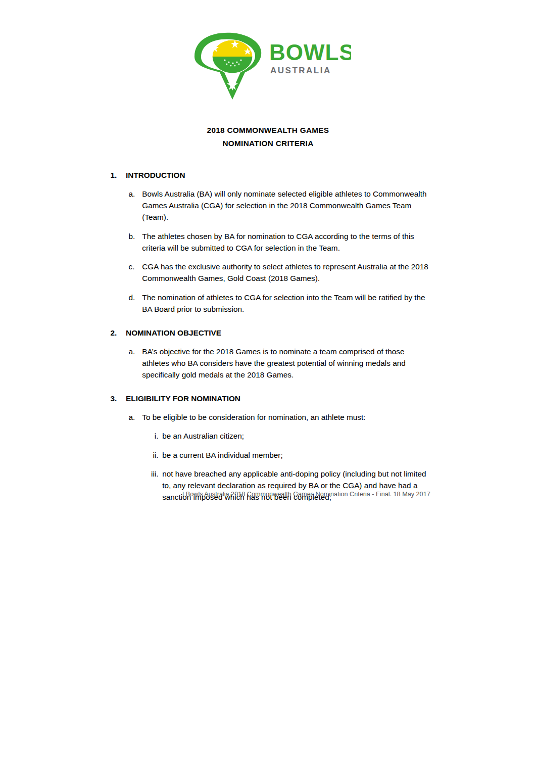BOWLS AUSTRALIA
2018 COMMONWEALTH GAMES
NOMINATION CRITERIA
INTRODUCTION
Bowls Australia (BA) will only nominate selected eligible athletes to Commonwealth Games Australia (CGA) for selection in the 2018 Commonwealth Games Team (Team).
The athletes chosen by BA for nomination to CGA according to the terms of this criteria will be submitted to CGA for selection in the Team.
CGA has the exclusive authority to select athletes to represent Australia at the 2018 Commonwealth Games, Gold Coast (2018 Games).
The nomination of athletes to CGA for selection into the Team will be ratified by the BA Board prior to submission.
NOMINATION OBJECTIVE
BA’s objective for the 2018 Games is to nominate a team comprised of those athletes who BA considers have the greatest potential of winning medals and specifically gold medals at the 2018 Games.
ELIGIBILITY FOR NOMINATION
To be eligible to be consideration for nomination, an athlete must:
be an Australian citizen;
be a current BA individual member;
not have breached any applicable anti-doping policy (including but not limited to, any relevant declaration as required by BA or the CGA) and have had a sanction imposed which has not been completed;
| Bowls Australia 2018 Commonwealth Games Nomination Criteria - Final. 18 May 2017